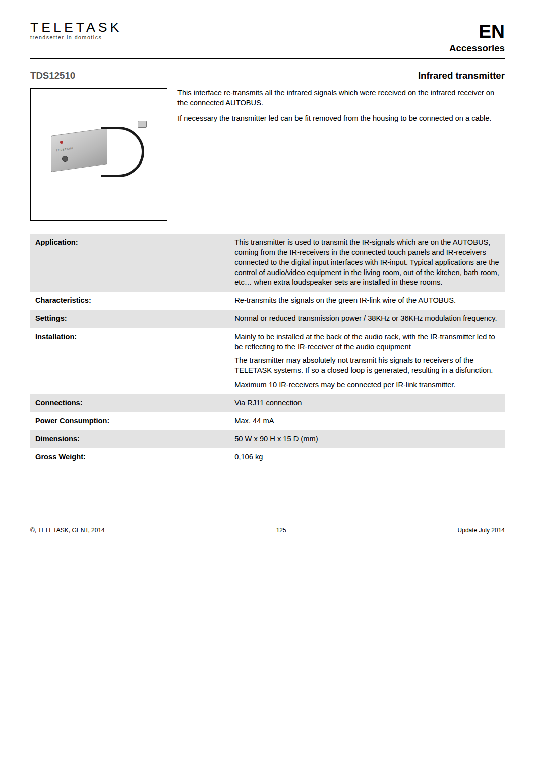TELETASK
trendsetter in domotics
EN
Accessories
TDS12510
Infrared transmitter
TELETASK
This interface re-transmits all the infrared signals which were received on the infrared receiver on the connected AUTOBUS.
If necessary the transmitter led can be fit removed from the housing to be connected on a cable.
| Application: | This transmitter is used to transmit the IR-signals which are on the AUTOBUS, coming from the IR-receivers in the connected touch panels and IR-receivers connected to the digital input interfaces with IR-input. Typical applications are the control of audio/video equipment in the living room, out of the kitchen, bath room, etc… when extra loudspeaker sets are installed in these rooms. |
| Characteristics: | Re-transmits the signals on the green IR-link wire of the AUTOBUS. |
| Settings: | Normal or reduced transmission power / 38KHz or 36KHz modulation frequency. |
| Installation: | Mainly to be installed at the back of the audio rack, with the IR-transmitter led to be reflecting to the IR-receiver of the audio equipment The transmitter may absolutely not transmit his signals to receivers of the TELETASK systems. If so a closed loop is generated, resulting in a disfunction. Maximum 10 IR-receivers may be connected per IR-link transmitter. |
| Connections: | Via RJ11 connection |
| Power Consumption: | Max. 44 mA |
| Dimensions: | 50 W x 90 H x 15 D (mm) |
| Gross Weight: | 0,106 kg |
©, TELETASK, GENT, 2014
125
Update July 2014